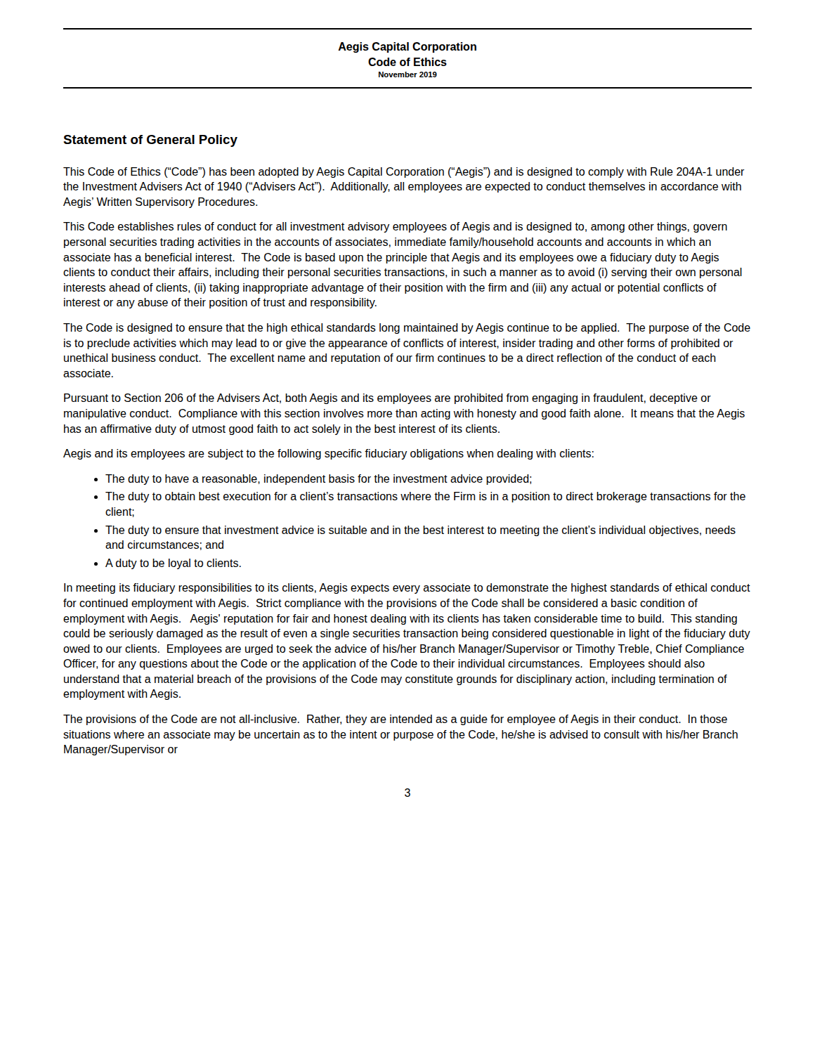Aegis Capital Corporation
Code of Ethics
November 2019
Statement of General Policy
This Code of Ethics (“Code”) has been adopted by Aegis Capital Corporation (“Aegis”) and is designed to comply with Rule 204A-1 under the Investment Advisers Act of 1940 (“Advisers Act”). Additionally, all employees are expected to conduct themselves in accordance with Aegis’ Written Supervisory Procedures.
This Code establishes rules of conduct for all investment advisory employees of Aegis and is designed to, among other things, govern personal securities trading activities in the accounts of associates, immediate family/household accounts and accounts in which an associate has a beneficial interest. The Code is based upon the principle that Aegis and its employees owe a fiduciary duty to Aegis clients to conduct their affairs, including their personal securities transactions, in such a manner as to avoid (i) serving their own personal interests ahead of clients, (ii) taking inappropriate advantage of their position with the firm and (iii) any actual or potential conflicts of interest or any abuse of their position of trust and responsibility.
The Code is designed to ensure that the high ethical standards long maintained by Aegis continue to be applied. The purpose of the Code is to preclude activities which may lead to or give the appearance of conflicts of interest, insider trading and other forms of prohibited or unethical business conduct. The excellent name and reputation of our firm continues to be a direct reflection of the conduct of each associate.
Pursuant to Section 206 of the Advisers Act, both Aegis and its employees are prohibited from engaging in fraudulent, deceptive or manipulative conduct. Compliance with this section involves more than acting with honesty and good faith alone. It means that the Aegis has an affirmative duty of utmost good faith to act solely in the best interest of its clients.
Aegis and its employees are subject to the following specific fiduciary obligations when dealing with clients:
The duty to have a reasonable, independent basis for the investment advice provided;
The duty to obtain best execution for a client’s transactions where the Firm is in a position to direct brokerage transactions for the client;
The duty to ensure that investment advice is suitable and in the best interest to meeting the client’s individual objectives, needs and circumstances; and
A duty to be loyal to clients.
In meeting its fiduciary responsibilities to its clients, Aegis expects every associate to demonstrate the highest standards of ethical conduct for continued employment with Aegis. Strict compliance with the provisions of the Code shall be considered a basic condition of employment with Aegis. Aegis' reputation for fair and honest dealing with its clients has taken considerable time to build. This standing could be seriously damaged as the result of even a single securities transaction being considered questionable in light of the fiduciary duty owed to our clients. Employees are urged to seek the advice of his/her Branch Manager/Supervisor or Timothy Treble, Chief Compliance Officer, for any questions about the Code or the application of the Code to their individual circumstances. Employees should also understand that a material breach of the provisions of the Code may constitute grounds for disciplinary action, including termination of employment with Aegis.
The provisions of the Code are not all-inclusive. Rather, they are intended as a guide for employee of Aegis in their conduct. In those situations where an associate may be uncertain as to the intent or purpose of the Code, he/she is advised to consult with his/her Branch Manager/Supervisor or
3